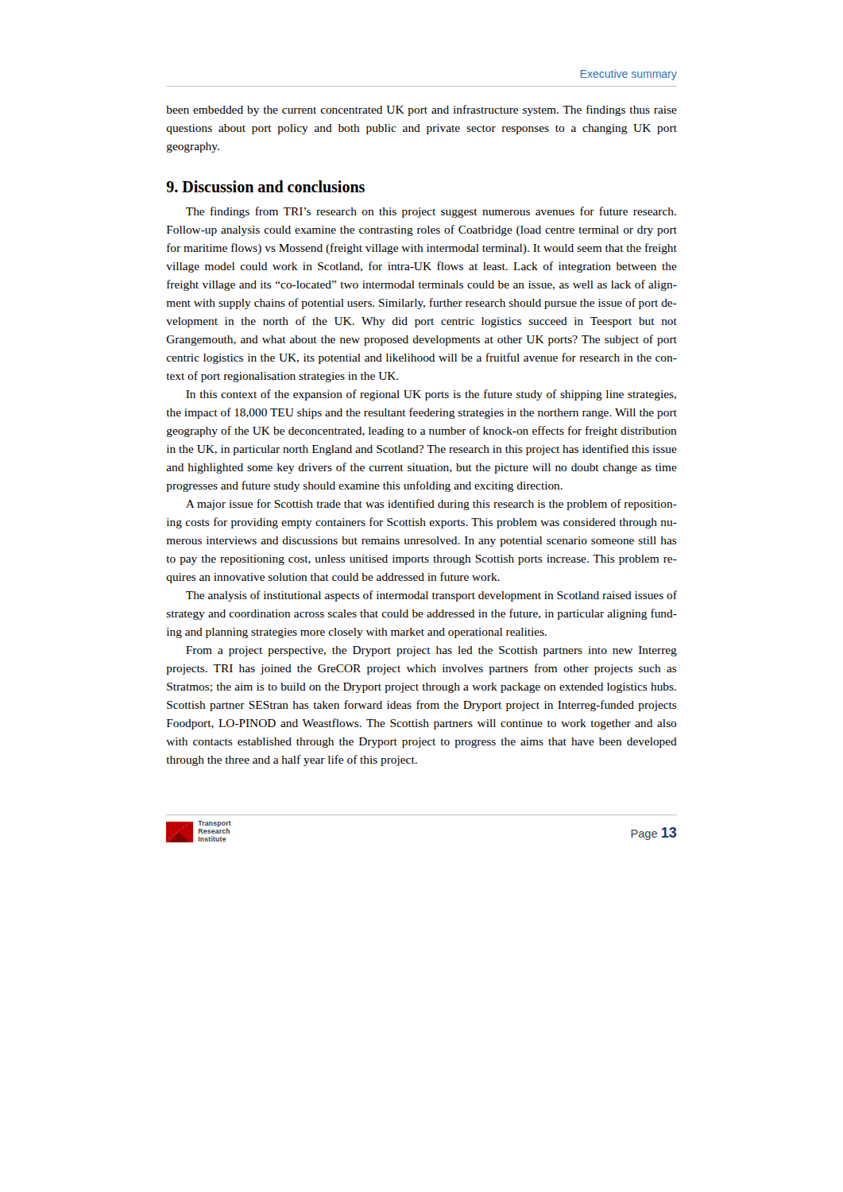Executive summary
been embedded by the current concentrated UK port and infrastructure system. The findings thus raise questions about port policy and both public and private sector responses to a changing UK port geography.
9. Discussion and conclusions
The findings from TRI’s research on this project suggest numerous avenues for future research. Follow-up analysis could examine the contrasting roles of Coatbridge (load centre terminal or dry port for maritime flows) vs Mossend (freight village with intermodal terminal). It would seem that the freight village model could work in Scotland, for intra-UK flows at least. Lack of integration between the freight village and its “co-located” two intermodal terminals could be an issue, as well as lack of alignment with supply chains of potential users. Similarly, further research should pursue the issue of port development in the north of the UK. Why did port centric logistics succeed in Teesport but not Grangemouth, and what about the new proposed developments at other UK ports? The subject of port centric logistics in the UK, its potential and likelihood will be a fruitful avenue for research in the context of port regionalisation strategies in the UK.
In this context of the expansion of regional UK ports is the future study of shipping line strategies, the impact of 18,000 TEU ships and the resultant feedering strategies in the northern range. Will the port geography of the UK be deconcentrated, leading to a number of knock-on effects for freight distribution in the UK, in particular north England and Scotland? The research in this project has identified this issue and highlighted some key drivers of the current situation, but the picture will no doubt change as time progresses and future study should examine this unfolding and exciting direction.
A major issue for Scottish trade that was identified during this research is the problem of repositioning costs for providing empty containers for Scottish exports. This problem was considered through numerous interviews and discussions but remains unresolved. In any potential scenario someone still has to pay the repositioning cost, unless unitised imports through Scottish ports increase. This problem requires an innovative solution that could be addressed in future work.
The analysis of institutional aspects of intermodal transport development in Scotland raised issues of strategy and coordination across scales that could be addressed in the future, in particular aligning funding and planning strategies more closely with market and operational realities.
From a project perspective, the Dryport project has led the Scottish partners into new Interreg projects. TRI has joined the GreCOR project which involves partners from other projects such as Stratmos; the aim is to build on the Dryport project through a work package on extended logistics hubs. Scottish partner SEStran has taken forward ideas from the Dryport project in Interreg-funded projects Foodport, LO-PINOD and Weastflows. The Scottish partners will continue to work together and also with contacts established through the Dryport project to progress the aims that have been developed through the three and a half year life of this project.
Transport Research Institute
Page 13